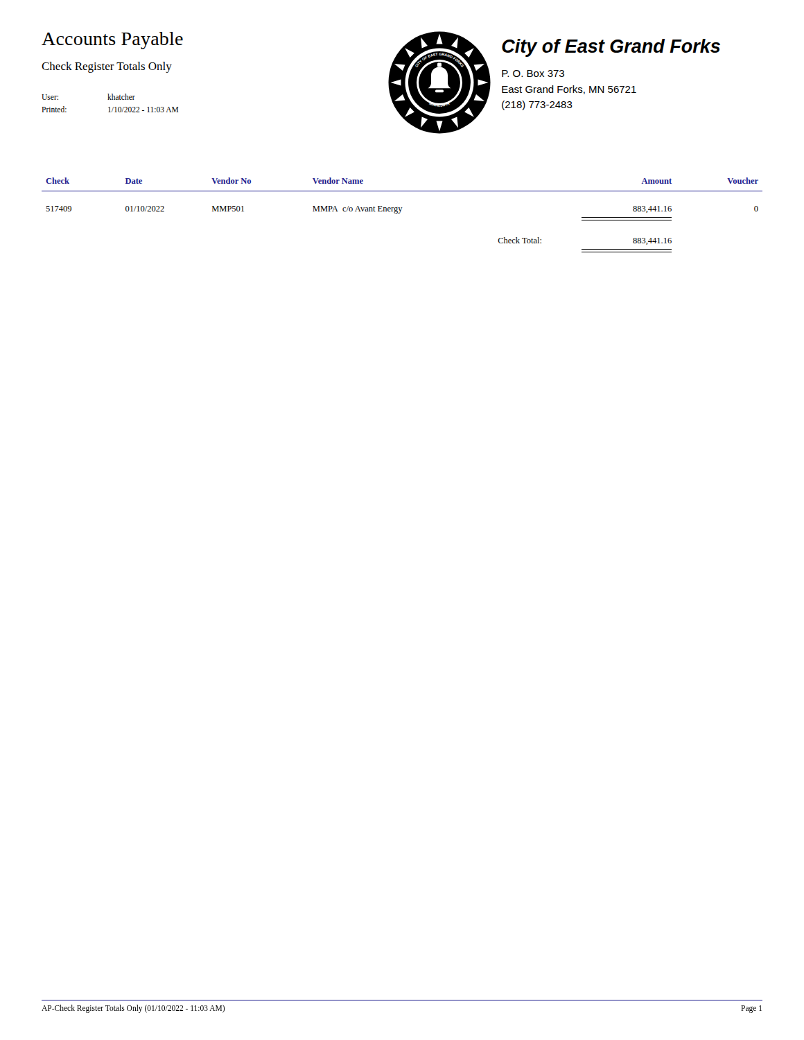Accounts Payable
Check Register Totals Only
User: khatcher
Printed: 1/10/2022 - 11:03 AM
CITY OF EAST GRAND FORKS MINNESOTA
City of East Grand Forks
P. O. Box 373
East Grand Forks, MN 56721
(218) 773-2483
| Check | Date | Vendor No | Vendor Name | Amount | Voucher |
| --- | --- | --- | --- | --- | --- |
| 517409 | 01/10/2022 | MMP501 | MMPA c/o Avant Energy | 883,441.16 | 0 |
| | | | Check Total: | 883,441.16 | |
AP-Check Register Totals Only (01/10/2022 - 11:03 AM) Page 1